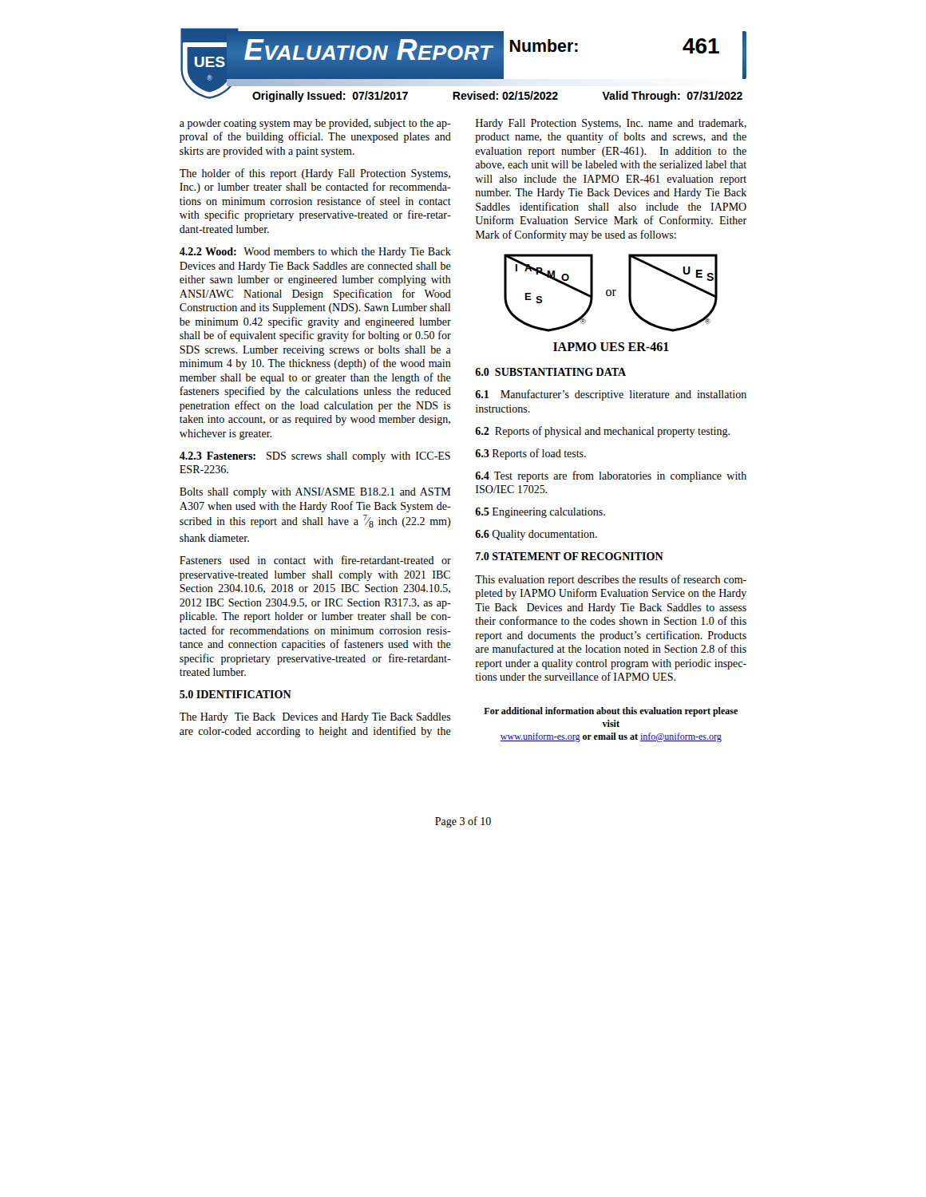UES ®
EVALUATION REPORT
Number:
461
Originally Issued: 07/31/2017 Revised: 02/15/2022 Valid Through: 07/31/2022
a powder coating system may be provided, subject to the approval of the building official. The unexposed plates and skirts are provided with a paint system.
The holder of this report (Hardy Fall Protection Systems, Inc.) or lumber treater shall be contacted for recommendations on minimum corrosion resistance of steel in contact with specific proprietary preservative-treated or fire-retardant-treated lumber.
4.2.2 Wood: Wood members to which the Hardy Tie Back Devices and Hardy Tie Back Saddles are connected shall be either sawn lumber or engineered lumber complying with ANSI/AWC National Design Specification for Wood Construction and its Supplement (NDS). Sawn Lumber shall be minimum 0.42 specific gravity and engineered lumber shall be of equivalent specific gravity for bolting or 0.50 for SDS screws. Lumber receiving screws or bolts shall be a minimum 4 by 10. The thickness (depth) of the wood main member shall be equal to or greater than the length of the fasteners specified by the calculations unless the reduced penetration effect on the load calculation per the NDS is taken into account, or as required by wood member design, whichever is greater.
4.2.3 Fasteners: SDS screws shall comply with ICC-ES ESR-2236.
Bolts shall comply with ANSI/ASME B18.2.1 and ASTM A307 when used with the Hardy Roof Tie Back System described in this report and shall have a 7⁄8 inch (22.2 mm) shank diameter.
Fasteners used in contact with fire-retardant-treated or preservative-treated lumber shall comply with 2021 IBC Section 2304.10.6, 2018 or 2015 IBC Section 2304.10.5, 2012 IBC Section 2304.9.5, or IRC Section R317.3, as applicable. The report holder or lumber treater shall be contacted for recommendations on minimum corrosion resistance and connection capacities of fasteners used with the specific proprietary preservative-treated or fire-retardant-treated lumber.
5.0 IDENTIFICATION
The Hardy Tie Back Devices and Hardy Tie Back Saddles are color-coded according to height and identified by the Hardy Fall Protection Systems, Inc. name and trademark, product name, the quantity of bolts and screws, and the evaluation report number (ER-461). In addition to the above, each unit will be labeled with the serialized label that will also include the IAPMO ER-461 evaluation report number. The Hardy Tie Back Devices and Hardy Tie Back Saddles identification shall also include the IAPMO Uniform Evaluation Service Mark of Conformity. Either Mark of Conformity may be used as follows:
I A P M O E S ® or U E S ®
IAPMO UES ER-461
6.0 SUBSTANTIATING DATA
6.1 Manufacturer’s descriptive literature and installation instructions.
6.2 Reports of physical and mechanical property testing.
6.3 Reports of load tests.
6.4 Test reports are from laboratories in compliance with ISO/IEC 17025.
6.5 Engineering calculations.
6.6 Quality documentation.
7.0 STATEMENT OF RECOGNITION
This evaluation report describes the results of research completed by IAPMO Uniform Evaluation Service on the Hardy Tie Back Devices and Hardy Tie Back Saddles to assess their conformance to the codes shown in Section 1.0 of this report and documents the product’s certification. Products are manufactured at the location noted in Section 2.8 of this report under a quality control program with periodic inspections under the surveillance of IAPMO UES.
For additional information about this evaluation report please visit
www.uniform-es.org or email us at info@uniform-es.org
Page 3 of 10